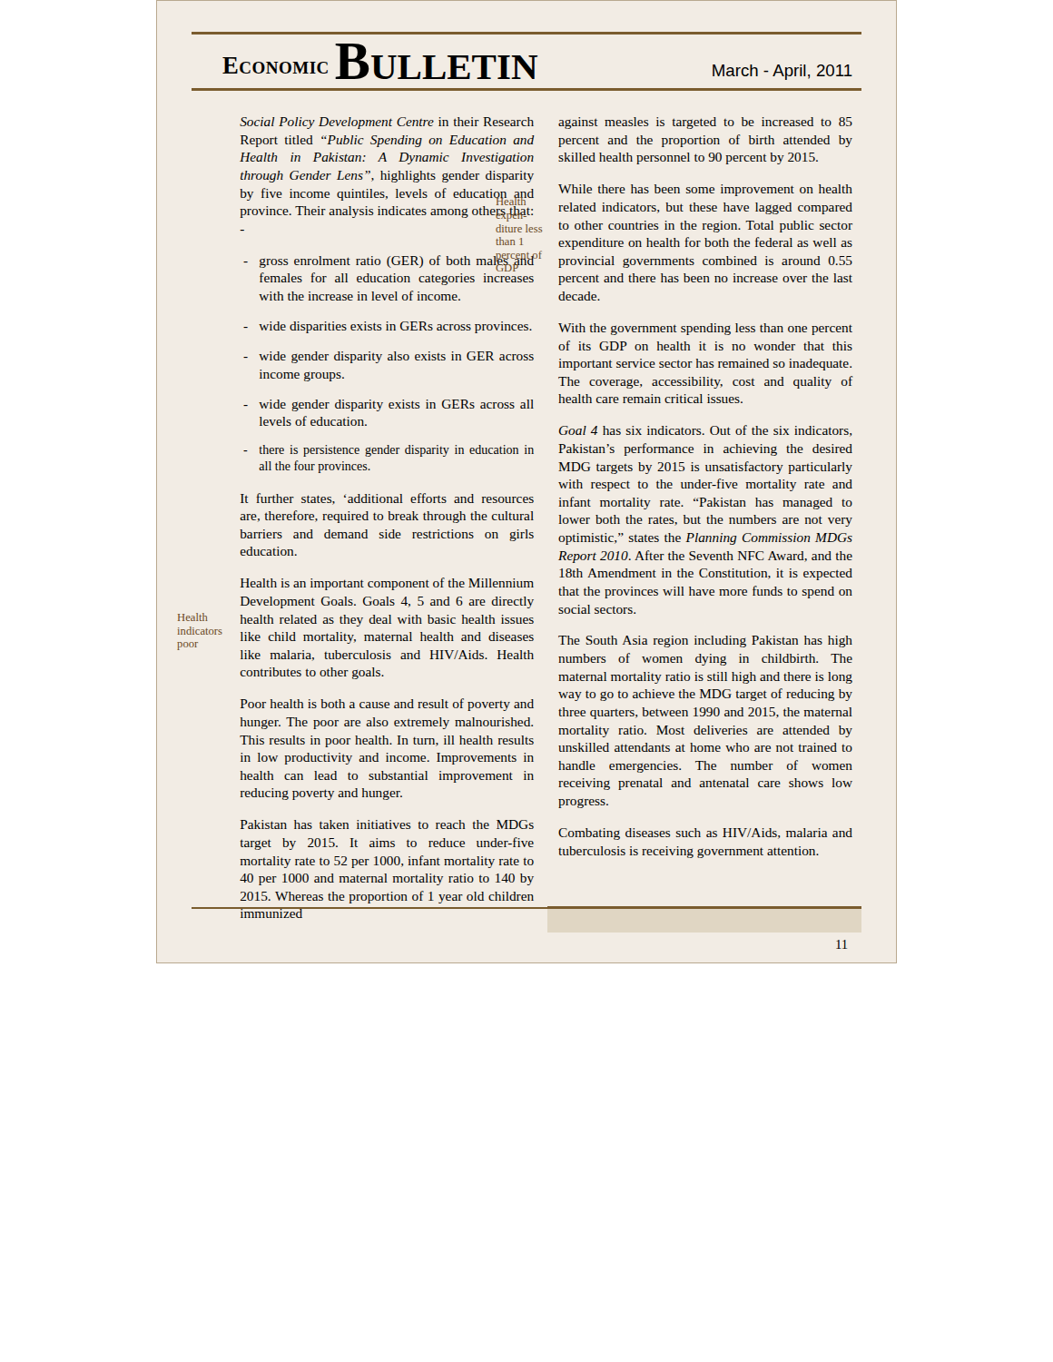Economic Bulletin
March - April, 2011
Social Policy Development Centre in their Research Report titled “Public Spending on Education and Health in Pakistan: A Dynamic Investigation through Gender Lens”, highlights gender disparity by five income quintiles, levels of education and province. Their analysis indicates among others that: -
gross enrolment ratio (GER) of both males and females for all education categories increases with the increase in level of income.
wide disparities exists in GERs across provinces.
wide gender disparity also exists in GER across income groups.
wide gender disparity exists in GERs across all levels of education.
there is persistence gender disparity in education in all the four provinces.
It further states, ‘additional efforts and resources are, therefore, required to break through the cultural barriers and demand side restrictions on girls education.
Health is an important component of the Millennium Development Goals. Goals 4, 5 and 6 are directly health related as they deal with basic health issues like child mortality, maternal health and diseases like malaria, tuberculosis and HIV/Aids. Health contributes to other goals.
Health indicators poor Poor health is both a cause and result of poverty and hunger. The poor are also extremely malnourished. This results in poor health. In turn, ill health results in low productivity and income. Improvements in health can lead to substantial improvement in reducing poverty and hunger.
Pakistan has taken initiatives to reach the MDGs target by 2015. It aims to reduce under-five mortality rate to 52 per 1000, infant mortality rate to 40 per 1000 and maternal mortality ratio to 140 by 2015. Whereas the proportion of 1 year old children immunized
against measles is targeted to be increased to 85 percent and the proportion of birth attended by skilled health personnel to 90 percent by 2015.
Health expen-diture less than 1 percent of GDPWhile there has been some improvement on health related indicators, but these have lagged compared to other countries in the region. Total public sector expenditure on health for both the federal as well as provincial governments combined is around 0.55 percent and there has been no increase over the last decade.
With the government spending less than one percent of its GDP on health it is no wonder that this important service sector has remained so inadequate. The coverage, accessibility, cost and quality of health care remain critical issues.
Goal 4 has six indicators. Out of the six indicators, Pakistan’s performance in achieving the desired MDG targets by 2015 is unsatisfactory particularly with respect to the under-five mortality rate and infant mortality rate. “Pakistan has managed to lower both the rates, but the numbers are not very optimistic,” states the Planning Commission MDGs Report 2010. After the Seventh NFC Award, and the 18th Amendment in the Constitution, it is expected that the provinces will have more funds to spend on social sectors.
The South Asia region including Pakistan has high numbers of women dying in childbirth. The maternal mortality ratio is still high and there is long way to go to achieve the MDG target of reducing by three quarters, between 1990 and 2015, the maternal mortality ratio. Most deliveries are attended by unskilled attendants at home who are not trained to handle emergencies. The number of women receiving prenatal and antenatal care shows low progress.
Combating diseases such as HIV/Aids, malaria and tuberculosis is receiving government attention.
11